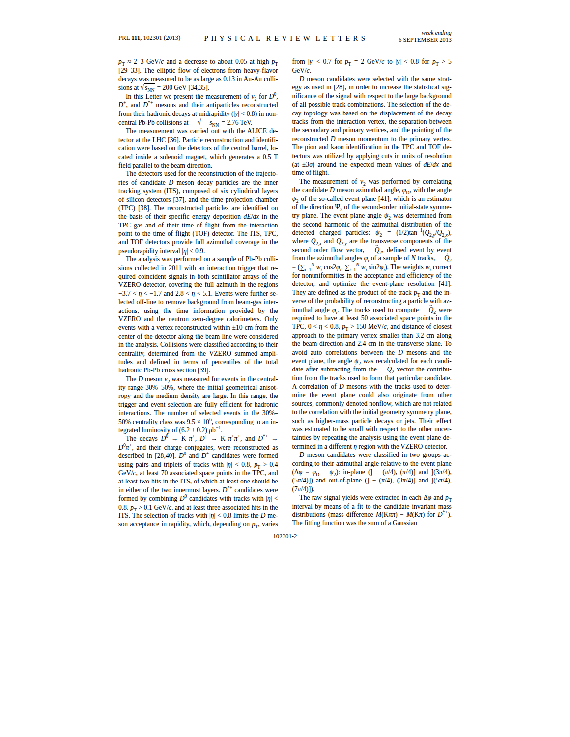PRL 111, 102301 (2013)
P H Y S I C A L R E V I E W L E T T E R S
week ending 6 SEPTEMBER 2013
pT ≈ 2–3 GeV/c and a decrease to about 0.05 at high pT [29–33]. The elliptic flow of electrons from heavy-flavor decays was measured to be as large as 0.13 in Au-Au collisions at √sNN = 200 GeV [34,35].
In this Letter we present the measurement of v2 for D0, D+, and D*+ mesons and their antiparticles reconstructed from their hadronic decays at midrapidity (|y| < 0.8) in noncentral Pb-Pb collisions at √sNN = 2.76 TeV.
The measurement was carried out with the ALICE detector at the LHC [36]. Particle reconstruction and identification were based on the detectors of the central barrel, located inside a solenoid magnet, which generates a 0.5 T field parallel to the beam direction.
The detectors used for the reconstruction of the trajectories of candidate D meson decay particles are the inner tracking system (ITS), composed of six cylindrical layers of silicon detectors [37], and the time projection chamber (TPC) [38]. The reconstructed particles are identified on the basis of their specific energy deposition dE/dx in the TPC gas and of their time of flight from the interaction point to the time of flight (TOF) detector. The ITS, TPC, and TOF detectors provide full azimuthal coverage in the pseudorapidity interval |η| < 0.9.
The analysis was performed on a sample of Pb-Pb collisions collected in 2011 with an interaction trigger that required coincident signals in both scintillator arrays of the VZERO detector, covering the full azimuth in the regions −3.7 < η < −1.7 and 2.8 < η < 5.1. Events were further selected off-line to remove background from beam-gas interactions, using the time information provided by the VZERO and the neutron zero-degree calorimeters. Only events with a vertex reconstructed within ±10 cm from the center of the detector along the beam line were considered in the analysis. Collisions were classified according to their centrality, determined from the VZERO summed amplitudes and defined in terms of percentiles of the total hadronic Pb-Pb cross section [39].
The D meson v2 was measured for events in the centrality range 30%–50%, where the initial geometrical anisotropy and the medium density are large. In this range, the trigger and event selection are fully efficient for hadronic interactions. The number of selected events in the 30%–50% centrality class was 9.5 × 106, corresponding to an integrated luminosity of (6.2 ± 0.2) μb−1.
The decays D0 → K−π+, D+ → K−π+π+, and D*+ → D0π+, and their charge conjugates, were reconstructed as described in [28,40]. D0 and D+ candidates were formed using pairs and triplets of tracks with |η| < 0.8, pT > 0.4 GeV/c, at least 70 associated space points in the TPC, and at least two hits in the ITS, of which at least one should be in either of the two innermost layers. D*+ candidates were formed by combining D0 candidates with tracks with |η| < 0.8, pT > 0.1 GeV/c, and at least three associated hits in the ITS. The selection of tracks with |η| < 0.8 limits the D meson acceptance in rapidity, which, depending on pT, varies from |y| < 0.7 for pT = 2 GeV/c to |y| < 0.8 for pT > 5 GeV/c.
D meson candidates were selected with the same strategy as used in [28], in order to increase the statistical significance of the signal with respect to the large background of all possible track combinations. The selection of the decay topology was based on the displacement of the decay tracks from the interaction vertex, the separation between the secondary and primary vertices, and the pointing of the reconstructed D meson momentum to the primary vertex. The pion and kaon identification in the TPC and TOF detectors was utilized by applying cuts in units of resolution (at ±3σ) around the expected mean values of dE/dx and time of flight.
The measurement of v2 was performed by correlating the candidate D meson azimuthal angle, φD, with the angle ψ2 of the so-called event plane [41], which is an estimator of the direction Ψ2 of the second-order initial-state symmetry plane. The event plane angle ψ2 was determined from the second harmonic of the azimuthal distribution of the detected charged particles: ψ2 = (1/2)tan−1(Q2,y/Q2,x), where Q2,x and Q2,y are the transverse components of the second order flow vector, Q2, defined event by event from the azimuthal angles φi of a sample of N tracks, Q2 = (∑i=1N wi cos2φi, ∑i=1N wi sin2φi). The weights wi correct for nonuniformities in the acceptance and efficiency of the detector, and optimize the event-plane resolution [41]. They are defined as the product of the track pT and the inverse of the probability of reconstructing a particle with azimuthal angle φi. The tracks used to compute Q2 were required to have at least 50 associated space points in the TPC, 0 < η < 0.8, pT > 150 MeV/c, and distance of closest approach to the primary vertex smaller than 3.2 cm along the beam direction and 2.4 cm in the transverse plane. To avoid auto correlations between the D mesons and the event plane, the angle ψ2 was recalculated for each candidate after subtracting from the Q2 vector the contribution from the tracks used to form that particular candidate. A correlation of D mesons with the tracks used to determine the event plane could also originate from other sources, commonly denoted nonflow, which are not related to the correlation with the initial geometry symmetry plane, such as higher-mass particle decays or jets. Their effect was estimated to be small with respect to the other uncertainties by repeating the analysis using the event plane determined in a different η region with the VZERO detector.
D meson candidates were classified in two groups according to their azimuthal angle relative to the event plane (Δφ = φD − ψ2): in-plane (] − (π/4), (π/4)] and ](3π/4), (5π/4)]) and out-of-plane (] − (π/4), (3π/4)] and ](5π/4), (7π/4)]).
The raw signal yields were extracted in each Δφ and pT interval by means of a fit to the candidate invariant mass distributions (mass difference M(Kππ) − M(Kπ) for D*+). The fitting function was the sum of a Gaussian
102301-2